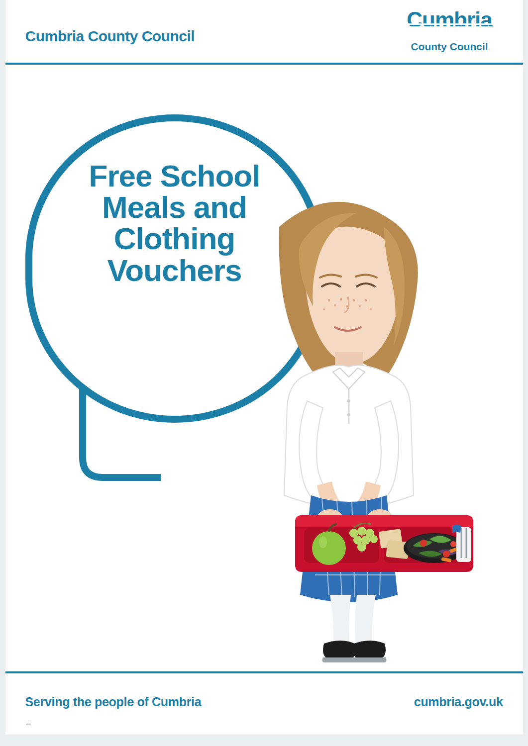Cumbria County Council
Cumbria
County Council
Free School
Meals and
Clothing
Vouchers
1
Serving the people of Cumbria
cumbria.gov.uk